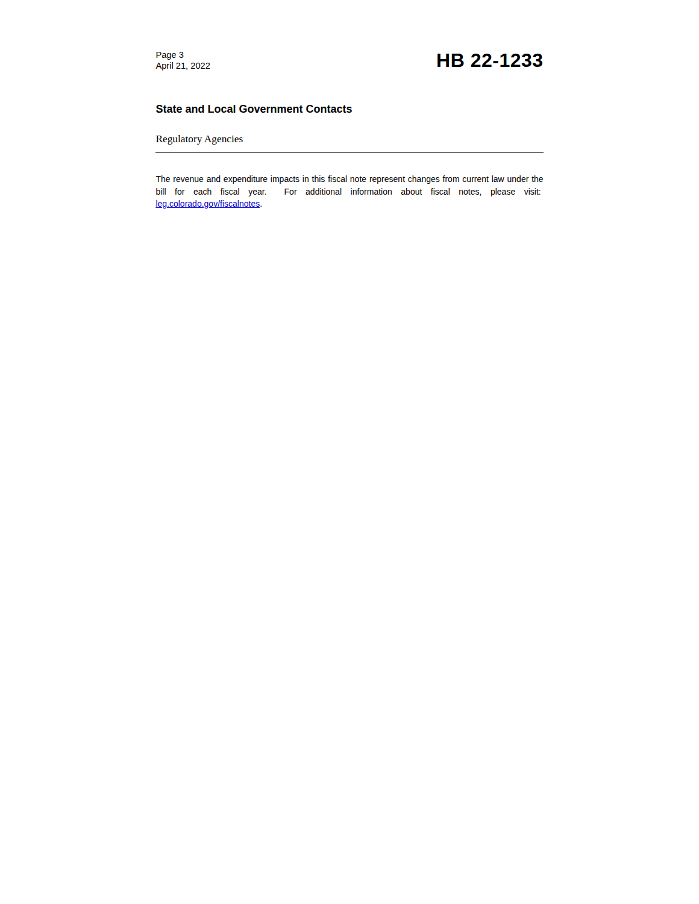Page 3
April 21, 2022
HB 22-1233
State and Local Government Contacts
Regulatory Agencies
The revenue and expenditure impacts in this fiscal note represent changes from current law under the bill for each fiscal year. For additional information about fiscal notes, please visit: leg.colorado.gov/fiscalnotes.